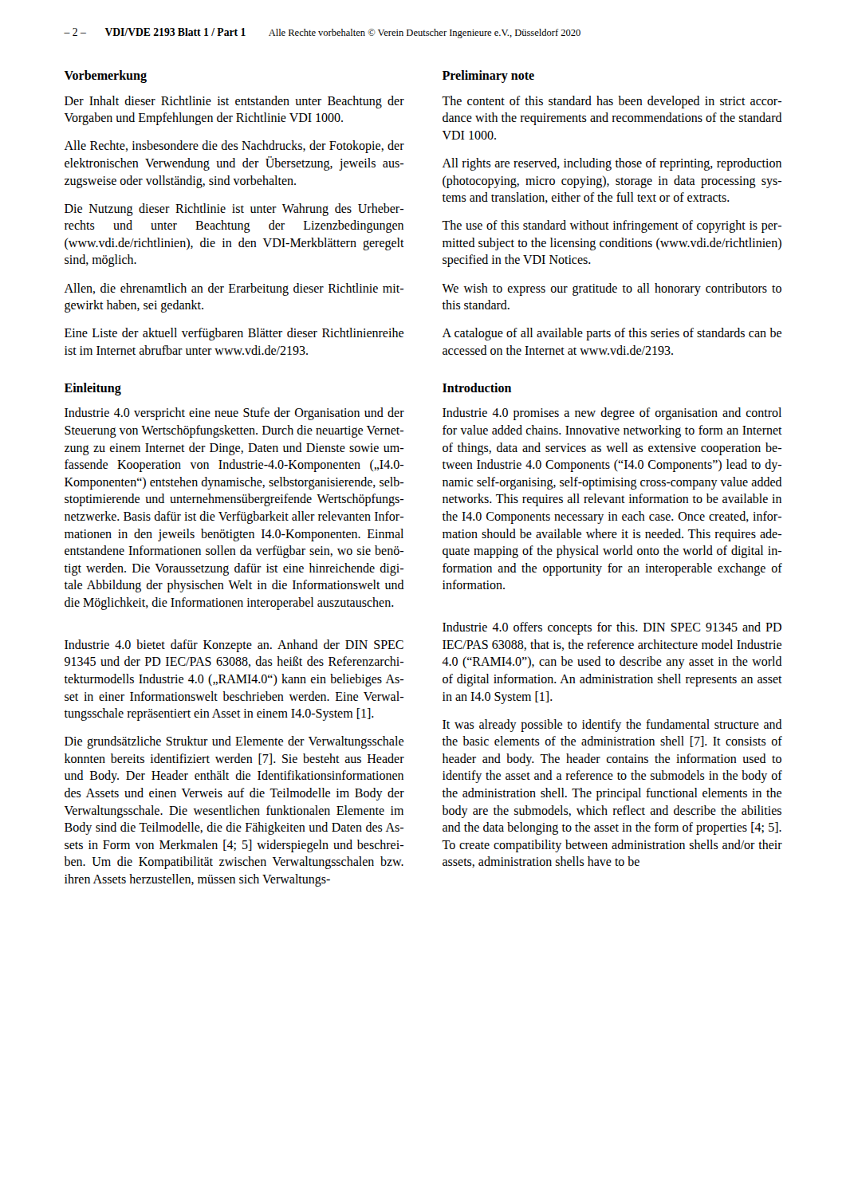– 2 – VDI/VDE 2193 Blatt 1 / Part 1 Alle Rechte vorbehalten © Verein Deutscher Ingenieure e.V., Düsseldorf 2020
Vorbemerkung
Der Inhalt dieser Richtlinie ist entstanden unter Beachtung der Vorgaben und Empfehlungen der Richtlinie VDI 1000.
Alle Rechte, insbesondere die des Nachdrucks, der Fotokopie, der elektronischen Verwendung und der Übersetzung, jeweils auszugsweise oder vollständig, sind vorbehalten.
Die Nutzung dieser Richtlinie ist unter Wahrung des Urheberrechts und unter Beachtung der Lizenzbedingungen (www.vdi.de/richtlinien), die in den VDI-Merkblättern geregelt sind, möglich.
Allen, die ehrenamtlich an der Erarbeitung dieser Richtlinie mitgewirkt haben, sei gedankt.
Eine Liste der aktuell verfügbaren Blätter dieser Richtlinienreihe ist im Internet abrufbar unter www.vdi.de/2193.
Einleitung
Industrie 4.0 verspricht eine neue Stufe der Organisation und der Steuerung von Wertschöpfungsketten. Durch die neuartige Vernetzung zu einem Internet der Dinge, Daten und Dienste sowie umfassende Kooperation von Industrie-4.0-Komponenten („I4.0-Komponenten“) entstehen dynamische, selbstorganisierende, selbstoptimierende und unternehmensübergreifende Wertschöpfungsnetzwerke. Basis dafür ist die Verfügbarkeit aller relevanten Informationen in den jeweils benötigten I4.0-Komponenten. Einmal entstandene Informationen sollen da verfügbar sein, wo sie benötigt werden. Die Voraussetzung dafür ist eine hinreichende digitale Abbildung der physischen Welt in die Informationswelt und die Möglichkeit, die Informationen interoperabel auszutauschen.
Industrie 4.0 bietet dafür Konzepte an. Anhand der DIN SPEC 91345 und der PD IEC/PAS 63088, das heißt des Referenzarchitekturmodells Industrie 4.0 („RAMI4.0“) kann ein beliebiges Asset in einer Informationswelt beschrieben werden. Eine Verwaltungsschale repräsentiert ein Asset in einem I4.0-System [1].
Die grundsätzliche Struktur und Elemente der Verwaltungsschale konnten bereits identifiziert werden [7]. Sie besteht aus Header und Body. Der Header enthält die Identifikationsinformationen des Assets und einen Verweis auf die Teilmodelle im Body der Verwaltungsschale. Die wesentlichen funktionalen Elemente im Body sind die Teilmodelle, die die Fähigkeiten und Daten des Assets in Form von Merkmalen [4; 5] widerspiegeln und beschreiben. Um die Kompatibilität zwischen Verwaltungsschalen bzw. ihren Assets herzustellen, müssen sich Verwaltungs-
Preliminary note
The content of this standard has been developed in strict accordance with the requirements and recommendations of the standard VDI 1000.
All rights are reserved, including those of reprinting, reproduction (photocopying, micro copying), storage in data processing systems and translation, either of the full text or of extracts.
The use of this standard without infringement of copyright is permitted subject to the licensing conditions (www.vdi.de/richtlinien) specified in the VDI Notices.
We wish to express our gratitude to all honorary contributors to this standard.
A catalogue of all available parts of this series of standards can be accessed on the Internet at www.vdi.de/2193.
Introduction
Industrie 4.0 promises a new degree of organisation and control for value added chains. Innovative networking to form an Internet of things, data and services as well as extensive cooperation between Industrie 4.0 Components (“I4.0 Components”) lead to dynamic self-organising, self-optimising cross-company value added networks. This requires all relevant information to be available in the I4.0 Components necessary in each case. Once created, information should be available where it is needed. This requires adequate mapping of the physical world onto the world of digital information and the opportunity for an interoperable exchange of information.
Industrie 4.0 offers concepts for this. DIN SPEC 91345 and PD IEC/PAS 63088, that is, the reference architecture model Industrie 4.0 (“RAMI4.0”), can be used to describe any asset in the world of digital information. An administration shell represents an asset in an I4.0 System [1].
It was already possible to identify the fundamental structure and the basic elements of the administration shell [7]. It consists of header and body. The header contains the information used to identify the asset and a reference to the submodels in the body of the administration shell. The principal functional elements in the body are the submodels, which reflect and describe the abilities and the data belonging to the asset in the form of properties [4; 5]. To create compatibility between administration shells and/or their assets, administration shells have to be